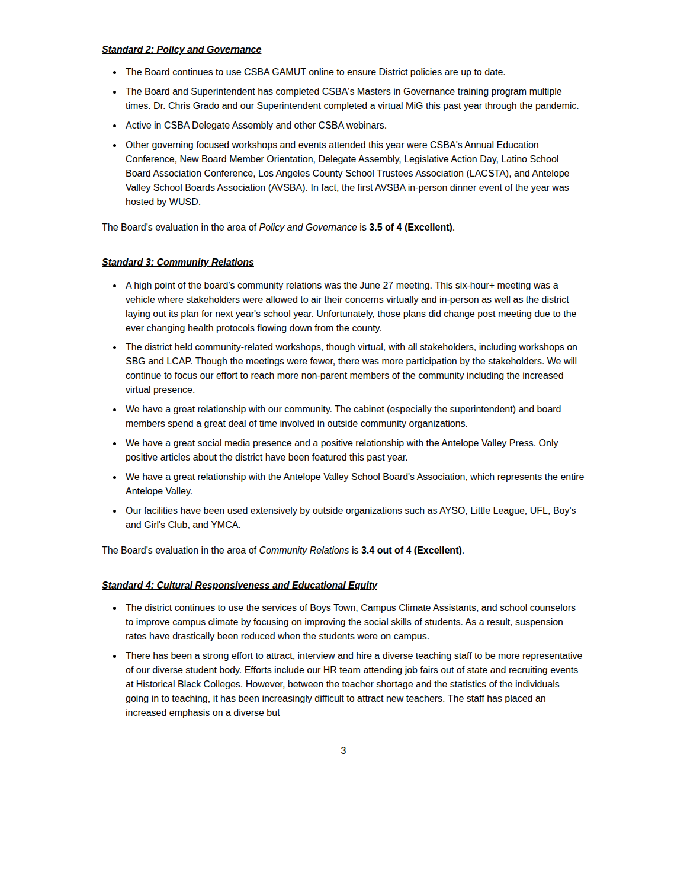Standard 2: Policy and Governance
The Board continues to use CSBA GAMUT online to ensure District policies are up to date.
The Board and Superintendent has completed CSBA's Masters in Governance training program multiple times. Dr. Chris Grado and our Superintendent completed a virtual MiG this past year through the pandemic.
Active in CSBA Delegate Assembly and other CSBA webinars.
Other governing focused workshops and events attended this year were CSBA's Annual Education Conference, New Board Member Orientation, Delegate Assembly, Legislative Action Day, Latino School Board Association Conference, Los Angeles County School Trustees Association (LACSTA), and Antelope Valley School Boards Association (AVSBA). In fact, the first AVSBA in-person dinner event of the year was hosted by WUSD.
The Board's evaluation in the area of Policy and Governance is 3.5 of 4 (Excellent).
Standard 3: Community Relations
A high point of the board's community relations was the June 27 meeting. This six-hour+ meeting was a vehicle where stakeholders were allowed to air their concerns virtually and in-person as well as the district laying out its plan for next year's school year. Unfortunately, those plans did change post meeting due to the ever changing health protocols flowing down from the county.
The district held community-related workshops, though virtual, with all stakeholders, including workshops on SBG and LCAP. Though the meetings were fewer, there was more participation by the stakeholders. We will continue to focus our effort to reach more non-parent members of the community including the increased virtual presence.
We have a great relationship with our community. The cabinet (especially the superintendent) and board members spend a great deal of time involved in outside community organizations.
We have a great social media presence and a positive relationship with the Antelope Valley Press. Only positive articles about the district have been featured this past year.
We have a great relationship with the Antelope Valley School Board's Association, which represents the entire Antelope Valley.
Our facilities have been used extensively by outside organizations such as AYSO, Little League, UFL, Boy's and Girl's Club, and YMCA.
The Board's evaluation in the area of Community Relations is 3.4 out of 4 (Excellent).
Standard 4: Cultural Responsiveness and Educational Equity
The district continues to use the services of Boys Town, Campus Climate Assistants, and school counselors to improve campus climate by focusing on improving the social skills of students. As a result, suspension rates have drastically been reduced when the students were on campus.
There has been a strong effort to attract, interview and hire a diverse teaching staff to be more representative of our diverse student body. Efforts include our HR team attending job fairs out of state and recruiting events at Historical Black Colleges. However, between the teacher shortage and the statistics of the individuals going in to teaching, it has been increasingly difficult to attract new teachers. The staff has placed an increased emphasis on a diverse but
3